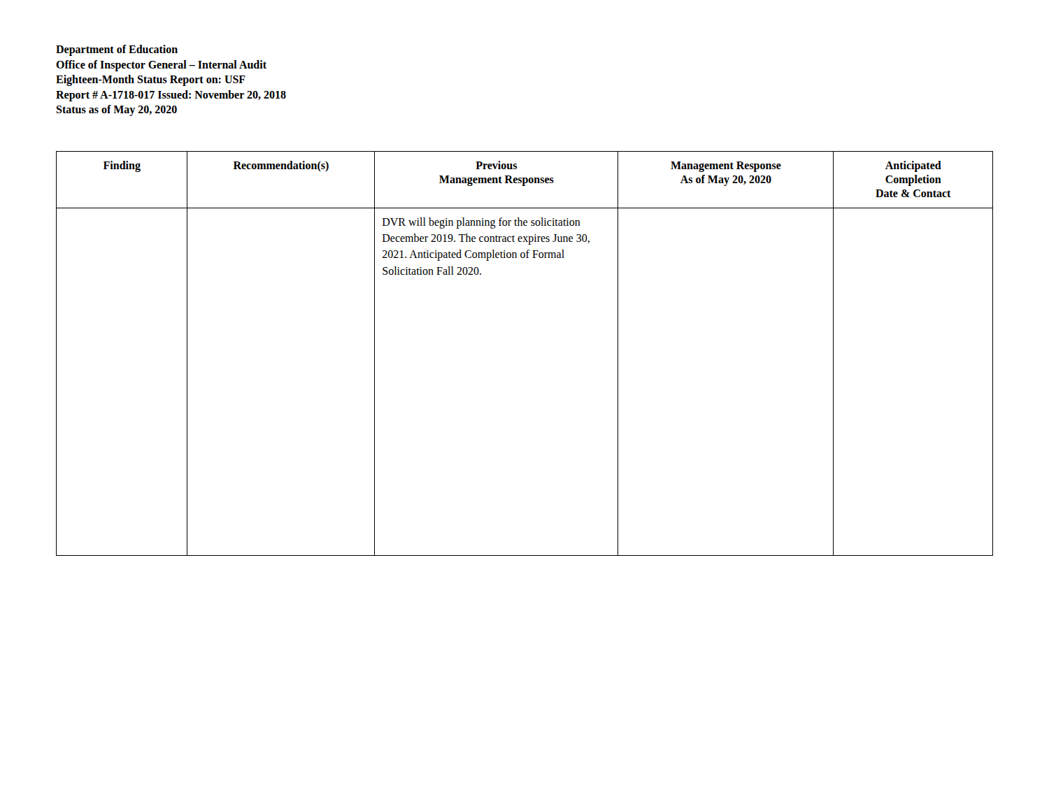Department of Education
Office of Inspector General – Internal Audit
Eighteen-Month Status Report on: USF
Report # A-1718-017 Issued: November 20, 2018
Status as of May 20, 2020
| Finding | Recommendation(s) | Previous Management Responses | Management Response As of May 20, 2020 | Anticipated Completion Date & Contact |
| --- | --- | --- | --- | --- |
| | | DVR will begin planning for the solicitation December 2019. The contract expires June 30, 2021. Anticipated Completion of Formal Solicitation Fall 2020. | | |